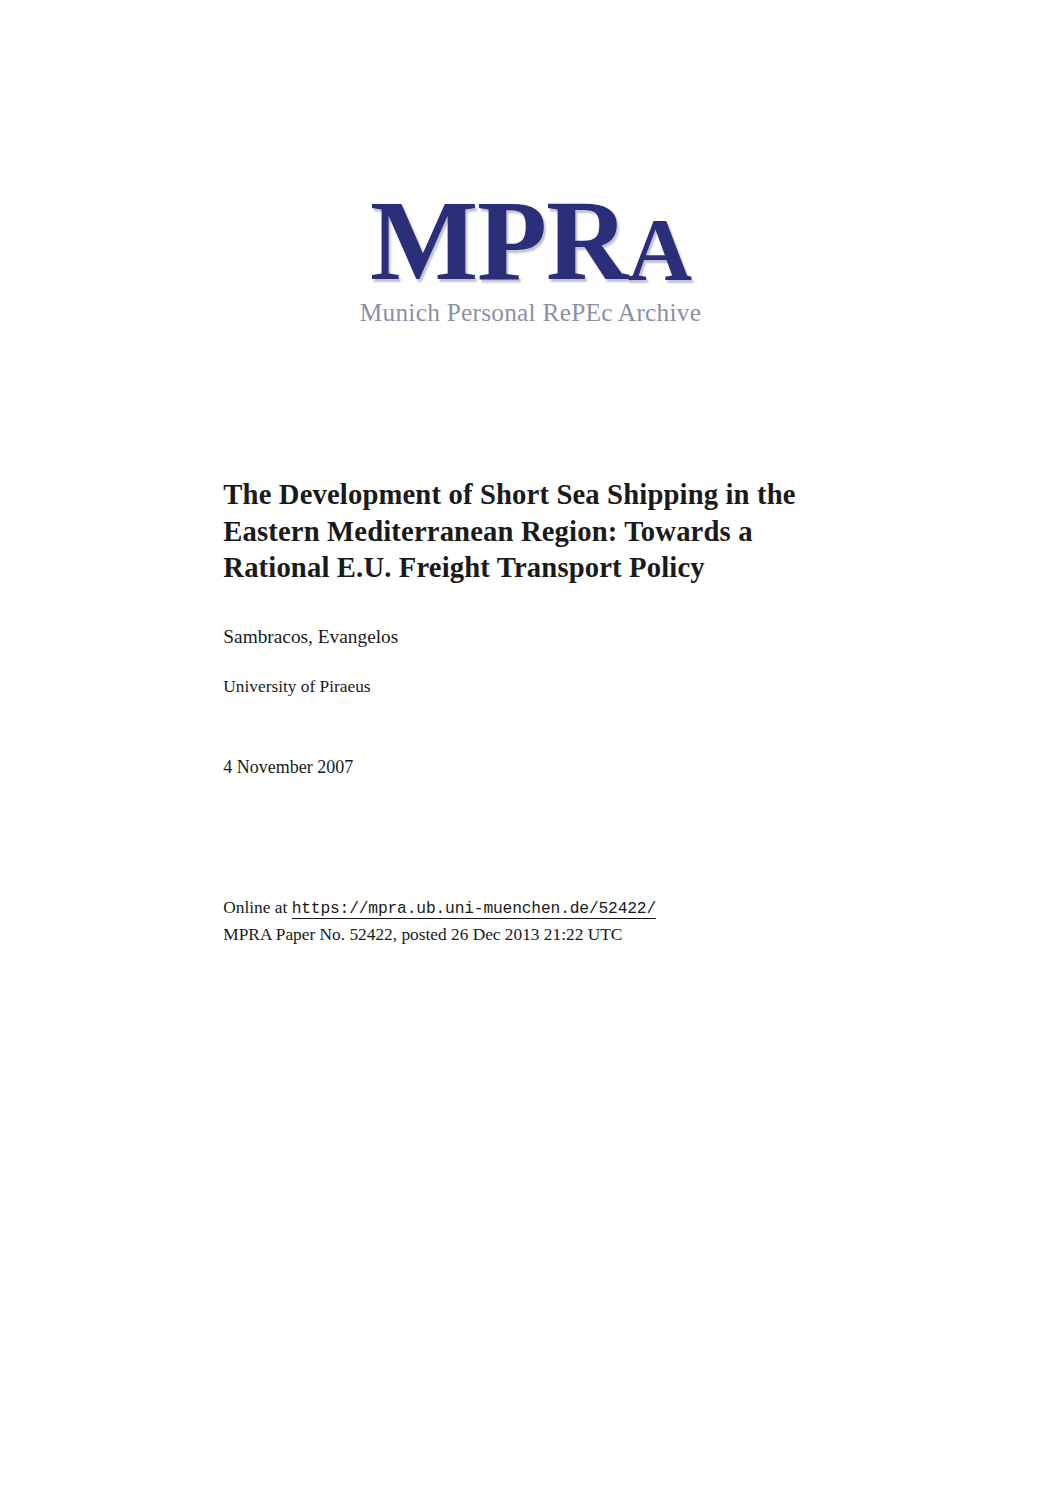MPRA
Munich Personal RePEc Archive
The Development of Short Sea Shipping in the Eastern Mediterranean Region: Towards a Rational E.U. Freight Transport Policy
Sambracos, Evangelos
University of Piraeus
4 November 2007
Online at https://mpra.ub.uni-muenchen.de/52422/
MPRA Paper No. 52422, posted 26 Dec 2013 21:22 UTC